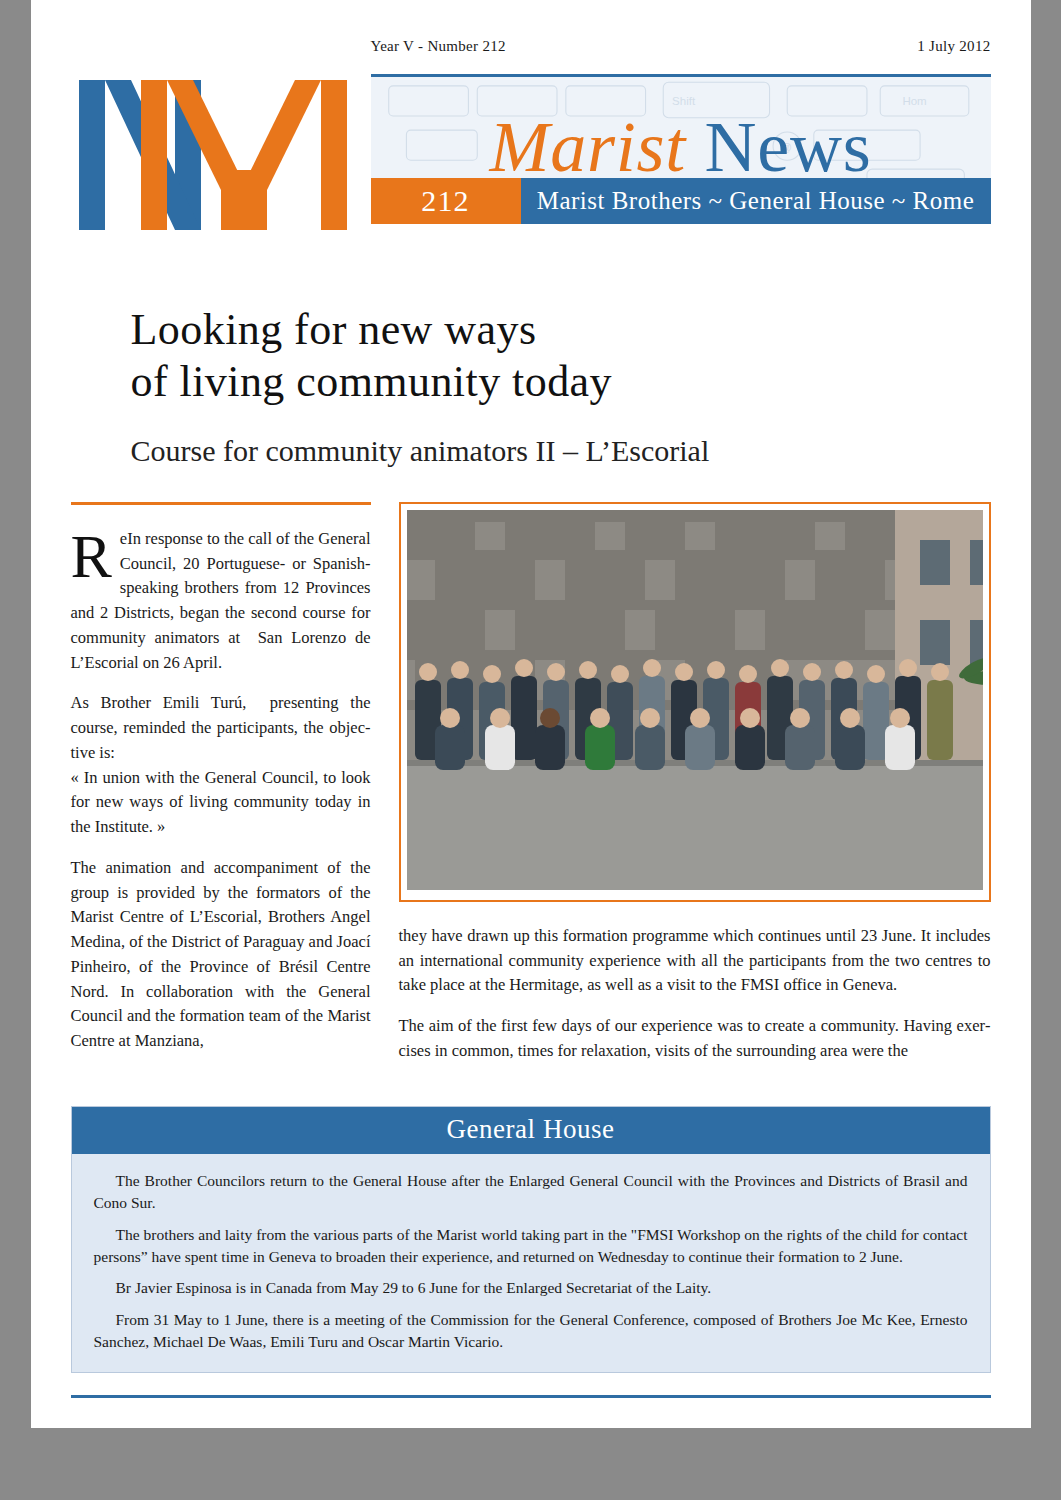Year V - Number 212 1 July 2012
Shift Hom End @
Marist News
212
Marist Brothers ~ General House ~ Rome
Looking for new ways
of living community today
Course for community animators II – L’Escorial
ReIn response to the call of the General Council, 20 Portuguese- or Spanish-speaking brothers from 12 Provinces and 2 Districts, began the second course for community animators at San Lorenzo de L’Escorial on 26 April.
As Brother Emili Turú, presenting the course, reminded the participants, the objective is:
« In union with the General Council, to look for new ways of living community today in the Institute. »
The animation and accompaniment of the group is provided by the formators of the Marist Centre of L’Escorial, Brothers Angel Medina, of the District of Paraguay and Joací Pinheiro, of the Province of Brésil Centre Nord. In collaboration with the General Council and the formation team of the Marist Centre at Manziana,
they have drawn up this formation programme which continues until 23 June. It includes an international community experience with all the participants from the two centres to take place at the Hermitage, as well as a visit to the FMSI office in Geneva.
The aim of the first few days of our experience was to create a community. Having exercises in common, times for relaxation, visits of the surrounding area were the
General House
The Brother Councilors return to the General House after the Enlarged General Council with the Provinces and Districts of Brasil and Cono Sur.
The brothers and laity from the various parts of the Marist world taking part in the "FMSI Workshop on the rights of the child for contact persons” have spent time in Geneva to broaden their experience, and returned on Wednesday to continue their formation to 2 June.
Br Javier Espinosa is in Canada from May 29 to 6 June for the Enlarged Secretariat of the Laity.
From 31 May to 1 June, there is a meeting of the Commission for the General Conference, composed of Brothers Joe Mc Kee, Ernesto Sanchez, Michael De Waas, Emili Turu and Oscar Martin Vicario.